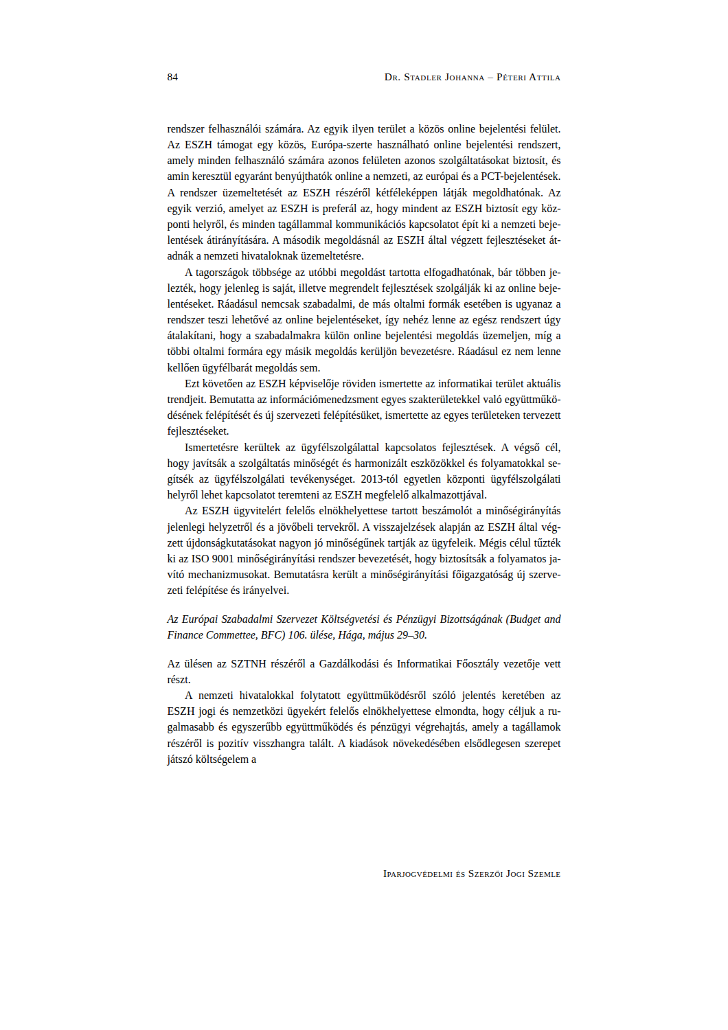84 Dr. Stadler Johanna – Péteri Attila
rendszer felhasználói számára. Az egyik ilyen terület a közös online bejelentési felület. Az ESZH támogat egy közös, Európa-szerte használható online bejelentési rendszert, amely minden felhasználó számára azonos felületen azonos szolgáltatásokat biztosít, és amin keresztül egyaránt benyújthatók online a nemzeti, az európai és a PCT-bejelentések. A rendszer üzemeltetését az ESZH részéről kétféleképpen látják megoldhatónak. Az egyik verzió, amelyet az ESZH is preferál az, hogy mindent az ESZH biztosít egy központi helyről, és minden tagállammal kommunikációs kapcsolatot épít ki a nemzeti bejelentések átirányítására. A második megoldásnál az ESZH által végzett fejlesztéseket átadnák a nemzeti hivataloknak üzemeltetésre.
A tagországok többsége az utóbbi megoldást tartotta elfogadhatónak, bár többen jelezték, hogy jelenleg is saját, illetve megrendelt fejlesztések szolgálják ki az online bejelentéseket. Ráadásul nemcsak szabadalmi, de más oltalmi formák esetében is ugyanaz a rendszer teszi lehetővé az online bejelentéseket, így nehéz lenne az egész rendszert úgy átalakítani, hogy a szabadalmakra külön online bejelentési megoldás üzemeljen, míg a többi oltalmi formára egy másik megoldás kerüljön bevezetésre. Ráadásul ez nem lenne kellően ügyfélbarát megoldás sem.
Ezt követően az ESZH képviselője röviden ismertette az informatikai terület aktuális trendjeit. Bemutatta az információmenedzsment egyes szakterületekkel való együttműködésének felépítését és új szervezeti felépítésüket, ismertette az egyes területeken tervezett fejlesztéseket.
Ismertetésre kerültek az ügyfélszolgálattal kapcsolatos fejlesztések. A végső cél, hogy javítsák a szolgáltatás minőségét és harmonizált eszközökkel és folyamatokkal segítsék az ügyfélszolgálati tevékenységet. 2013-tól egyetlen központi ügyfélszolgálati helyről lehet kapcsolatot teremteni az ESZH megfelelő alkalmazottjával.
Az ESZH ügyvitelért felelős elnökhelyettese tartott beszámolót a minőségirányítás jelenlegi helyzetről és a jövőbeli tervekről. A visszajelzések alapján az ESZH által végzett újdonságkutatásokat nagyon jó minőségűnek tartják az ügyfeleik. Mégis célul tűzték ki az ISO 9001 minőségirányítási rendszer bevezetését, hogy biztosítsák a folyamatos javító mechanizmusokat. Bemutatásra került a minőségirányítási főigazgatóság új szervezeti felépítése és irányelvei.
Az Európai Szabadalmi Szervezet Költségvetési és Pénzügyi Bizottságának (Budget and Finance Commettee, BFC) 106. ülése, Hága, május 29–30.
Az ülésen az SZTNH részéről a Gazdálkodási és Informatikai Főosztály vezetője vett részt.
A nemzeti hivatalokkal folytatott együttműködésről szóló jelentés keretében az ESZH jogi és nemzetközi ügyekért felelős elnökhelyettese elmondta, hogy céljuk a rugalmasabb és egyszerűbb együttműködés és pénzügyi végrehajtás, amely a tagállamok részéről is pozitív visszhangra talált. A kiadások növekedésében elsődlegesen szerepet játszó költségelem a
Iparjogvédelmi és Szerzői Jogi Szemle